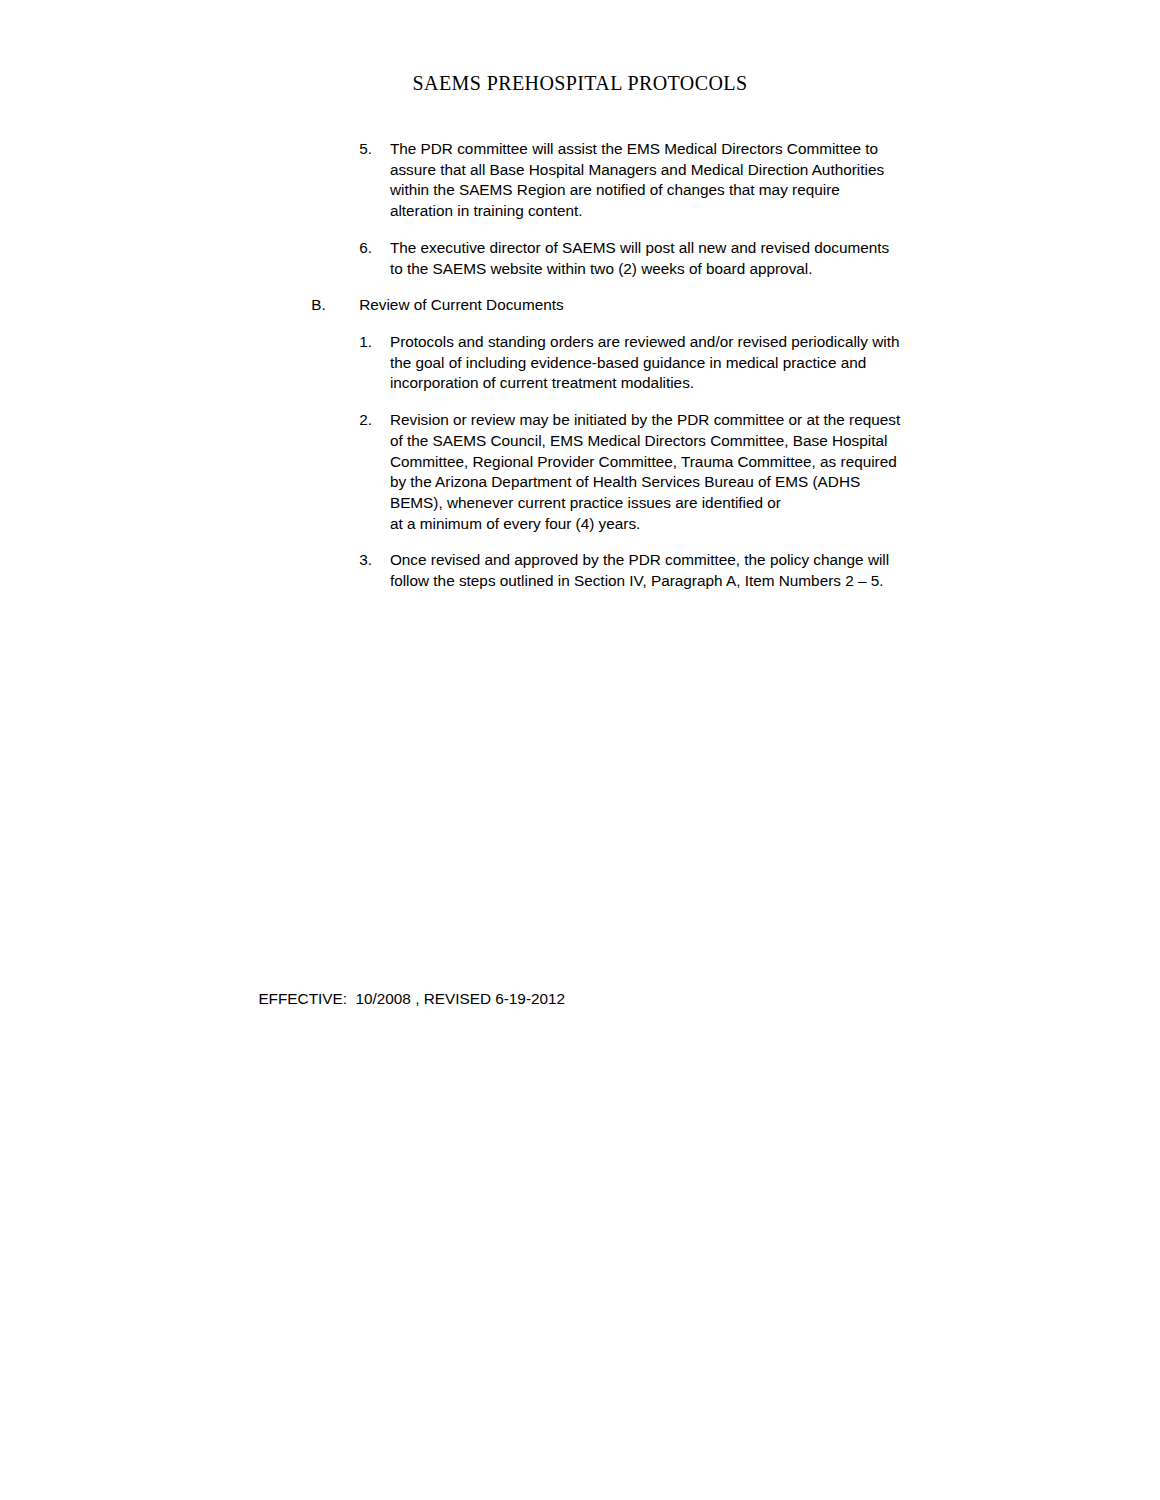SAEMS PREHOSPITAL PROTOCOLS
5.
The PDR committee will assist the EMS Medical Directors Committee to assure that all Base Hospital Managers and Medical Direction Authorities within the SAEMS Region are notified of changes that may require alteration in training content.
6.
The executive director of SAEMS will post all new and revised documents to the SAEMS website within two (2) weeks of board approval.
B.
Review of Current Documents
1.
Protocols and standing orders are reviewed and/or revised periodically with the goal of including evidence-based guidance in medical practice and incorporation of current treatment modalities.
2.
Revision or review may be initiated by the PDR committee or at the request of the SAEMS Council, EMS Medical Directors Committee, Base Hospital Committee, Regional Provider Committee, Trauma Committee, as required by the Arizona Department of Health Services Bureau of EMS (ADHS BEMS), whenever current practice issues are identified or
at a minimum of every four (4) years.
3.
Once revised and approved by the PDR committee, the policy change will follow the steps outlined in Section IV, Paragraph A, Item Numbers 2 – 5.
EFFECTIVE: 10/2008 , REVISED 6-19-2012